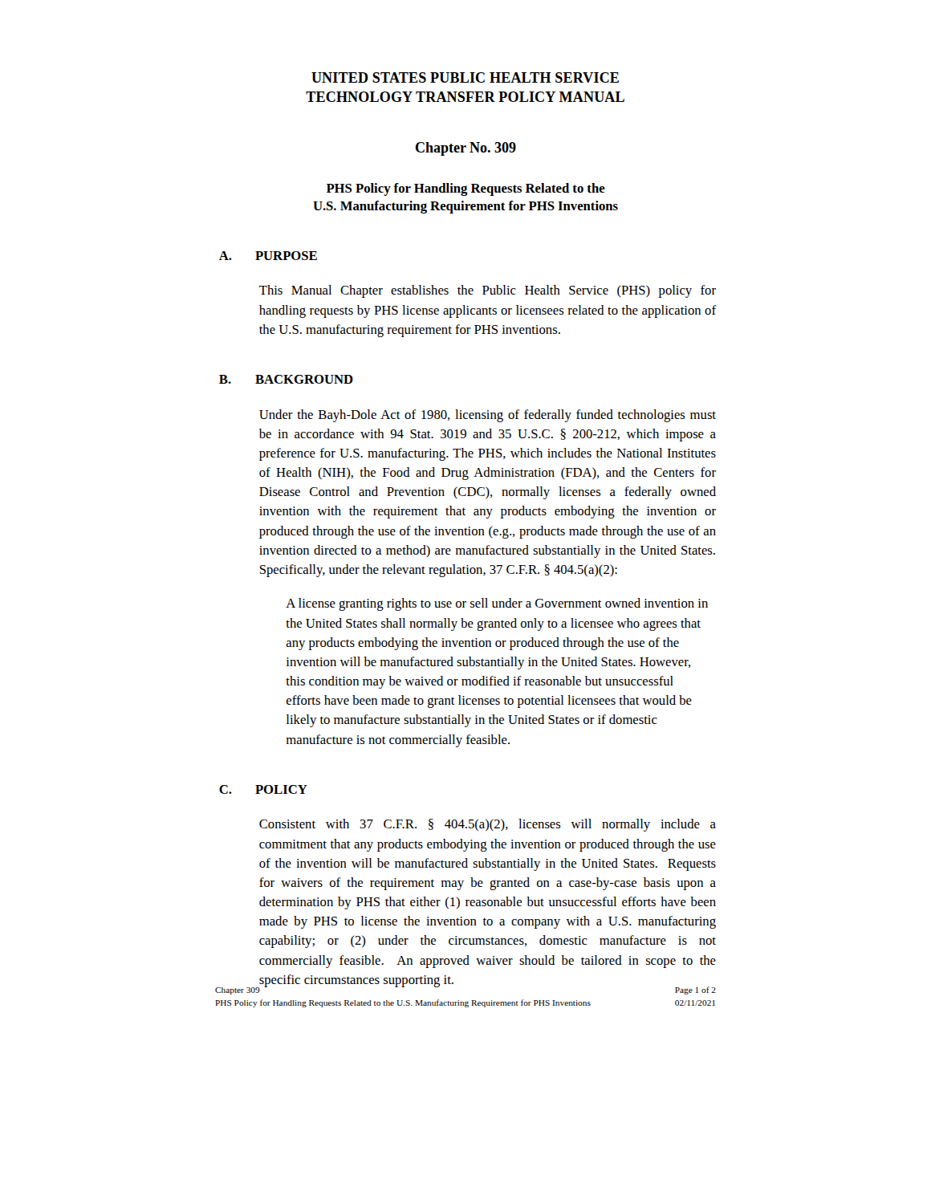UNITED STATES PUBLIC HEALTH SERVICE
TECHNOLOGY TRANSFER POLICY MANUAL
Chapter No. 309
PHS Policy for Handling Requests Related to the
U.S. Manufacturing Requirement for PHS Inventions
A.
PURPOSE
This Manual Chapter establishes the Public Health Service (PHS) policy for handling requests by PHS license applicants or licensees related to the application of the U.S. manufacturing requirement for PHS inventions.
B.
BACKGROUND
Under the Bayh-Dole Act of 1980, licensing of federally funded technologies must be in accordance with 94 Stat. 3019 and 35 U.S.C. § 200-212, which impose a preference for U.S. manufacturing. The PHS, which includes the National Institutes of Health (NIH), the Food and Drug Administration (FDA), and the Centers for Disease Control and Prevention (CDC), normally licenses a federally owned invention with the requirement that any products embodying the invention or produced through the use of the invention (e.g., products made through the use of an invention directed to a method) are manufactured substantially in the United States. Specifically, under the relevant regulation, 37 C.F.R. § 404.5(a)(2):
A license granting rights to use or sell under a Government owned invention in the United States shall normally be granted only to a licensee who agrees that any products embodying the invention or produced through the use of the invention will be manufactured substantially in the United States. However, this condition may be waived or modified if reasonable but unsuccessful efforts have been made to grant licenses to potential licensees that would be likely to manufacture substantially in the United States or if domestic manufacture is not commercially feasible.
C.
POLICY
Consistent with 37 C.F.R. § 404.5(a)(2), licenses will normally include a commitment that any products embodying the invention or produced through the use of the invention will be manufactured substantially in the United States. Requests for waivers of the requirement may be granted on a case-by-case basis upon a determination by PHS that either (1) reasonable but unsuccessful efforts have been made by PHS to license the invention to a company with a U.S. manufacturing capability; or (2) under the circumstances, domestic manufacture is not commercially feasible. An approved waiver should be tailored in scope to the specific circumstances supporting it.
Chapter 309
PHS Policy for Handling Requests Related to the U.S. Manufacturing Requirement for PHS Inventions
Page 1 of 2
02/11/2021